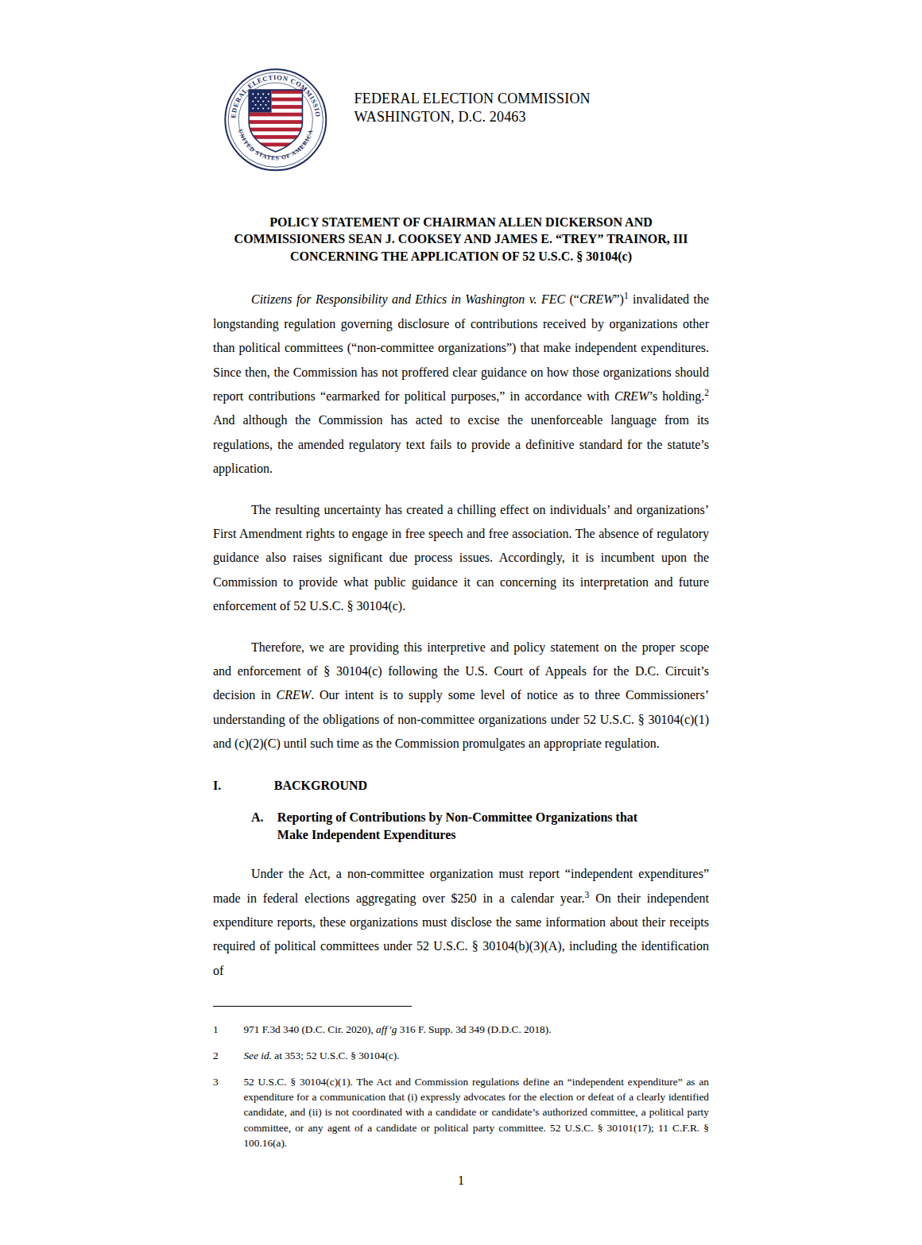FEDERAL ELECTION COMMISSION UNITED STATES OF AMERICA
FEDERAL ELECTION COMMISSION
WASHINGTON, D.C. 20463
POLICY STATEMENT OF CHAIRMAN ALLEN DICKERSON AND
COMMISSIONERS SEAN J. COOKSEY AND JAMES E. “TREY” TRAINOR, III
CONCERNING THE APPLICATION OF 52 U.S.C. § 30104(c)
Citizens for Responsibility and Ethics in Washington v. FEC (“CREW”)1 invalidated the longstanding regulation governing disclosure of contributions received by organizations other than political committees (“non-committee organizations”) that make independent expenditures. Since then, the Commission has not proffered clear guidance on how those organizations should report contributions “earmarked for political purposes,” in accordance with CREW’s holding.2 And although the Commission has acted to excise the unenforceable language from its regulations, the amended regulatory text fails to provide a definitive standard for the statute’s application.
The resulting uncertainty has created a chilling effect on individuals’ and organizations’ First Amendment rights to engage in free speech and free association. The absence of regulatory guidance also raises significant due process issues. Accordingly, it is incumbent upon the Commission to provide what public guidance it can concerning its interpretation and future enforcement of 52 U.S.C. § 30104(c).
Therefore, we are providing this interpretive and policy statement on the proper scope and enforcement of § 30104(c) following the U.S. Court of Appeals for the D.C. Circuit’s decision in CREW. Our intent is to supply some level of notice as to three Commissioners’ understanding of the obligations of non-committee organizations under 52 U.S.C. § 30104(c)(1) and (c)(2)(C) until such time as the Commission promulgates an appropriate regulation.
I. BACKGROUND
A. Reporting of Contributions by Non-Committee Organizations that Make Independent Expenditures
Under the Act, a non-committee organization must report “independent expenditures” made in federal elections aggregating over $250 in a calendar year.3 On their independent expenditure reports, these organizations must disclose the same information about their receipts required of political committees under 52 U.S.C. § 30104(b)(3)(A), including the identification of
1 971 F.3d 340 (D.C. Cir. 2020), aff’g 316 F. Supp. 3d 349 (D.D.C. 2018).
2 See id. at 353; 52 U.S.C. § 30104(c).
3 52 U.S.C. § 30104(c)(1). The Act and Commission regulations define an “independent expenditure” as an expenditure for a communication that (i) expressly advocates for the election or defeat of a clearly identified candidate, and (ii) is not coordinated with a candidate or candidate’s authorized committee, a political party committee, or any agent of a candidate or political party committee. 52 U.S.C. § 30101(17); 11 C.F.R. § 100.16(a).
1